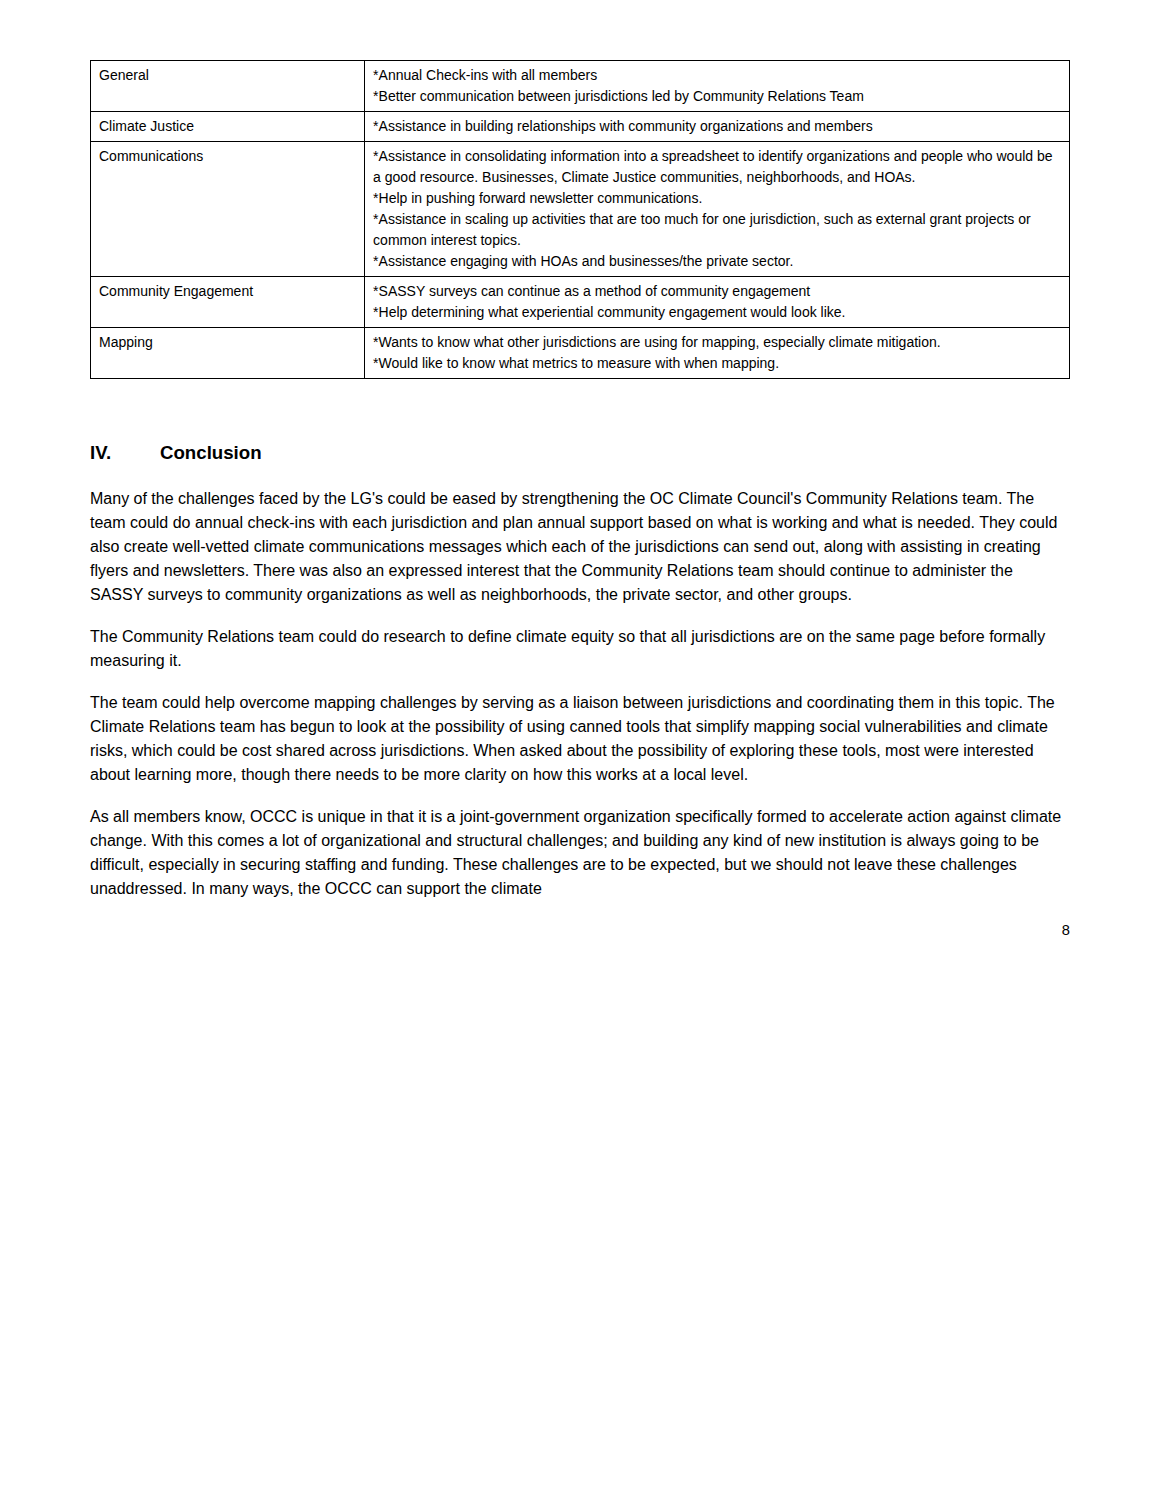| General | *Annual Check-ins with all members *Better communication between jurisdictions led by Community Relations Team |
| Climate Justice | *Assistance in building relationships with community organizations and members |
| Communications | *Assistance in consolidating information into a spreadsheet to identify organizations and people who would be a good resource. Businesses, Climate Justice communities, neighborhoods, and HOAs. *Help in pushing forward newsletter communications. *Assistance in scaling up activities that are too much for one jurisdiction, such as external grant projects or common interest topics. *Assistance engaging with HOAs and businesses/the private sector. |
| Community Engagement | *SASSY surveys can continue as a method of community engagement *Help determining what experiential community engagement would look like. |
| Mapping | *Wants to know what other jurisdictions are using for mapping, especially climate mitigation. *Would like to know what metrics to measure with when mapping. |
IV. Conclusion
Many of the challenges faced by the LG's could be eased by strengthening the OC Climate Council's Community Relations team. The team could do annual check-ins with each jurisdiction and plan annual support based on what is working and what is needed. They could also create well-vetted climate communications messages which each of the jurisdictions can send out, along with assisting in creating flyers and newsletters. There was also an expressed interest that the Community Relations team should continue to administer the SASSY surveys to community organizations as well as neighborhoods, the private sector, and other groups.
The Community Relations team could do research to define climate equity so that all jurisdictions are on the same page before formally measuring it.
The team could help overcome mapping challenges by serving as a liaison between jurisdictions and coordinating them in this topic. The Climate Relations team has begun to look at the possibility of using canned tools that simplify mapping social vulnerabilities and climate risks, which could be cost shared across jurisdictions. When asked about the possibility of exploring these tools, most were interested about learning more, though there needs to be more clarity on how this works at a local level.
As all members know, OCCC is unique in that it is a joint-government organization specifically formed to accelerate action against climate change. With this comes a lot of organizational and structural challenges; and building any kind of new institution is always going to be difficult, especially in securing staffing and funding. These challenges are to be expected, but we should not leave these challenges unaddressed. In many ways, the OCCC can support the climate
8